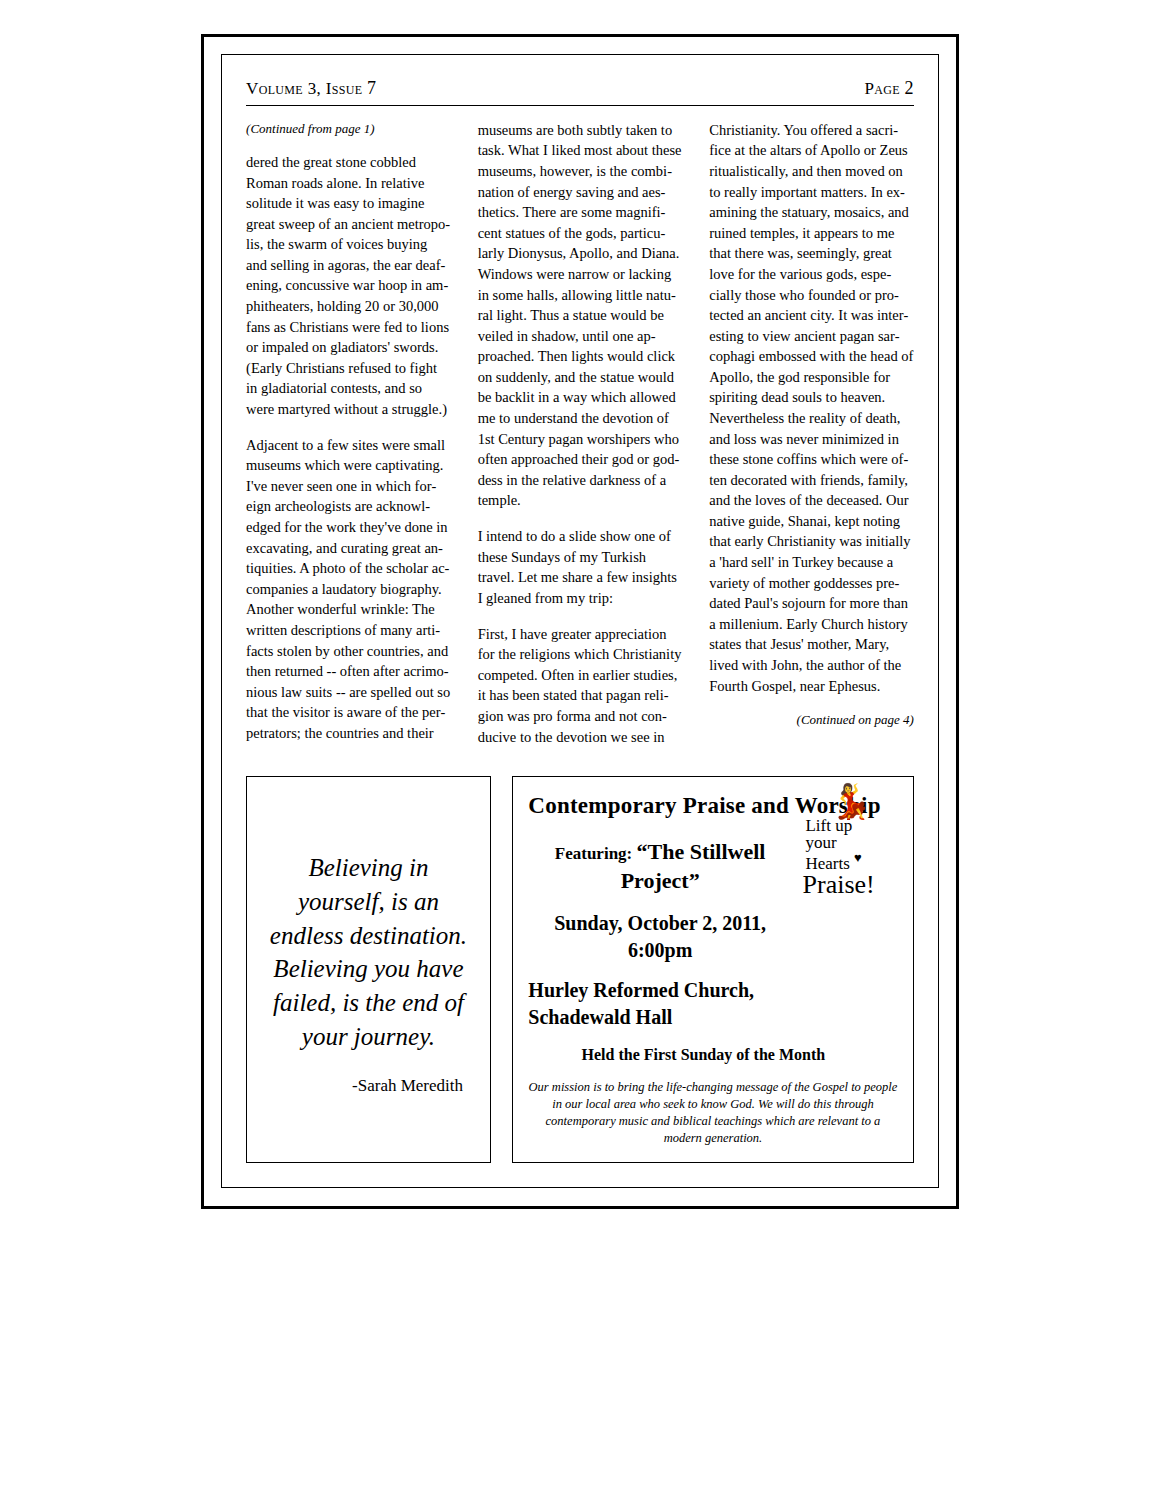Volume 3, Issue 7
Page 2
(Continued from page 1)
dered the great stone cobbled Roman roads alone. In relative solitude it was easy to imagine great sweep of an ancient metropolis, the swarm of voices buying and selling in agoras, the ear deafening, concussive war hoop in amphitheaters, holding 20 or 30,000 fans as Christians were fed to lions or impaled on gladiators' swords. (Early Christians refused to fight in gladiatorial contests, and so were martyred without a struggle.)
Adjacent to a few sites were small museums which were captivating. I've never seen one in which foreign archeologists are acknowledged for the work they've done in excavating, and curating great antiquities. A photo of the scholar accompanies a laudatory biography. Another wonderful wrinkle: The written descriptions of many artifacts stolen by other countries, and then returned -- often after acrimonious law suits -- are spelled out so that the visitor is aware of the perpetrators; the countries and their museums are both subtly taken to task. What I liked most about these museums, however, is the combination of energy saving and aesthetics. There are some magnificent statues of the gods, particularly Dionysus, Apollo, and Diana. Windows were narrow or lacking in some halls, allowing little natural light. Thus a statue would be veiled in shadow, until one approached. Then lights would click on suddenly, and the statue would be backlit in a way which allowed me to understand the devotion of 1st Century pagan worshipers who often approached their god or goddess in the relative darkness of a temple.
I intend to do a slide show one of these Sundays of my Turkish travel. Let me share a few insights I gleaned from my trip:
First, I have greater appreciation for the religions which Christianity competed. Often in earlier studies, it has been stated that pagan religion was pro forma and not conducive to the devotion we see in Christianity. You offered a sacrifice at the altars of Apollo or Zeus ritualistically, and then moved on to really important matters. In examining the statuary, mosaics, and ruined temples, it appears to me that there was, seemingly, great love for the various gods, especially those who founded or protected an ancient city. It was interesting to view ancient pagan sarcophagi embossed with the head of Apollo, the god responsible for spiriting dead souls to heaven. Nevertheless the reality of death, and loss was never minimized in these stone coffins which were often decorated with friends, family, and the loves of the deceased. Our native guide, Shanai, kept noting that early Christianity was initially a 'hard sell' in Turkey because a variety of mother goddesses predated Paul's sojourn for more than a millenium. Early Church history states that Jesus' mother, Mary, lived with John, the author of the Fourth Gospel, near Ephesus.
(Continued on page 4)
Believing in yourself, is an endless destination. Believing you have failed, is the end of your journey.
-Sarah Meredith
💃 Lift up your Hearts ♥ Praise!
Contemporary Praise and Worship
Featuring: “The Stillwell Project”
Sunday, October 2, 2011, 6:00pm
Hurley Reformed Church, Schadewald Hall
Held the First Sunday of the Month
Our mission is to bring the life-changing message of the Gospel to people in our local area who seek to know God. We will do this through contemporary music and biblical teachings which are relevant to a modern generation.